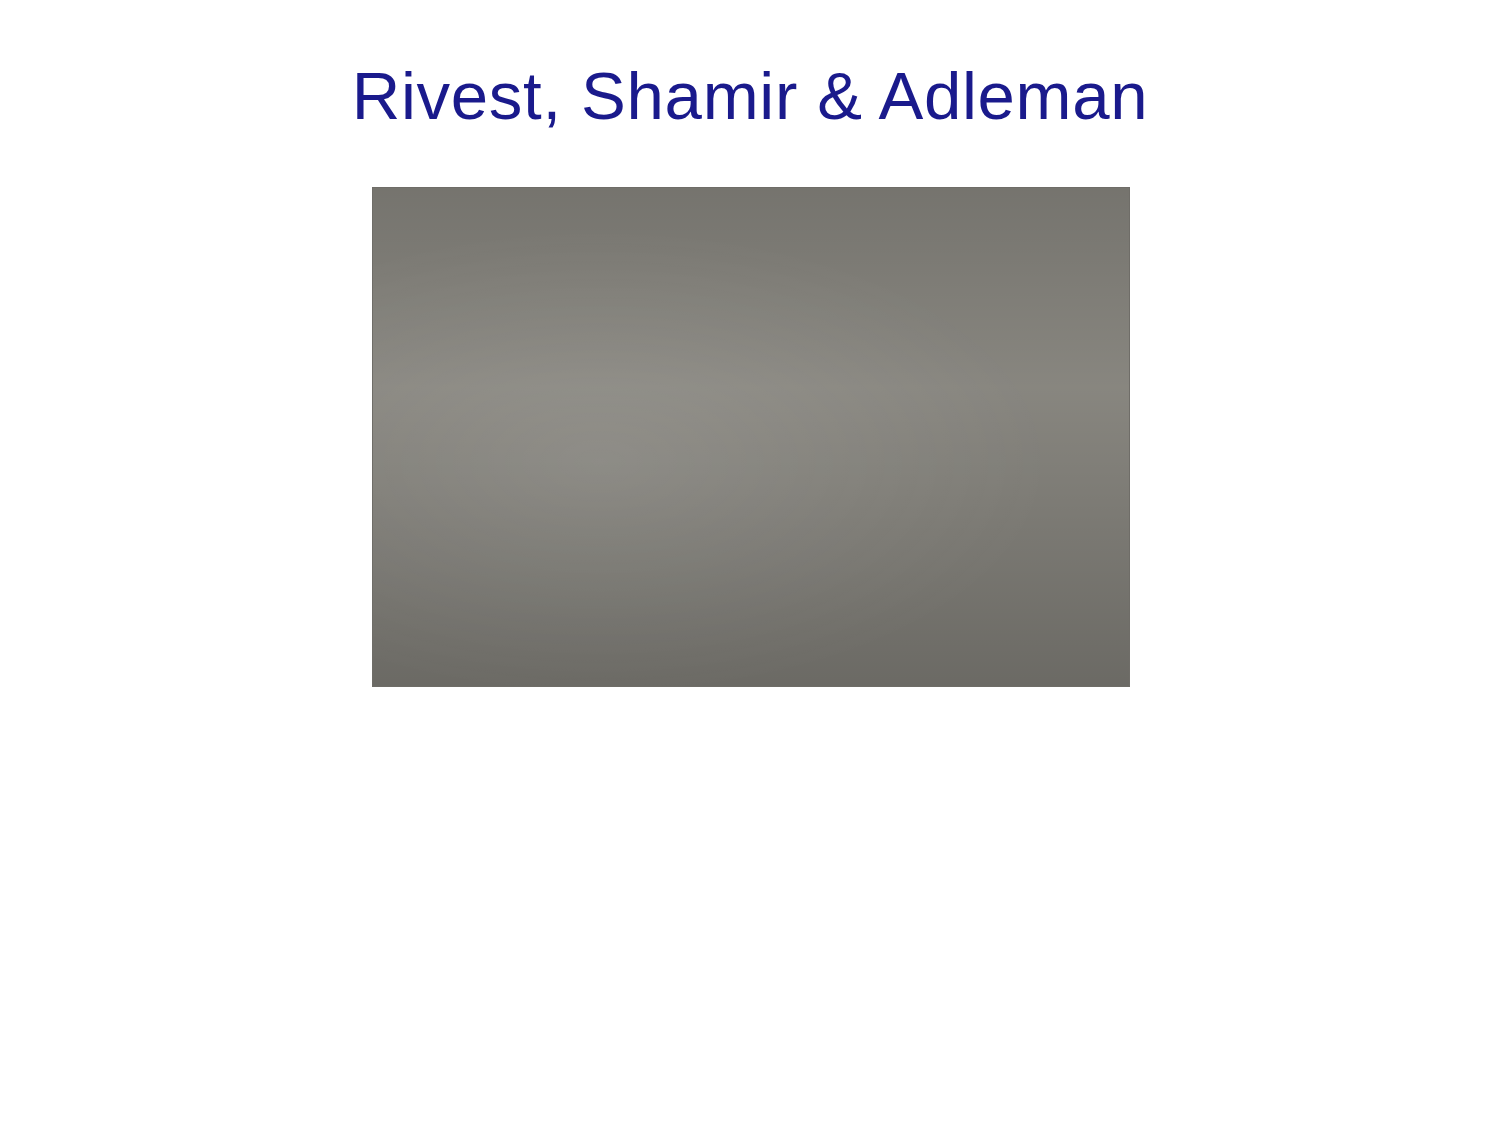Rivest, Shamir & Adleman